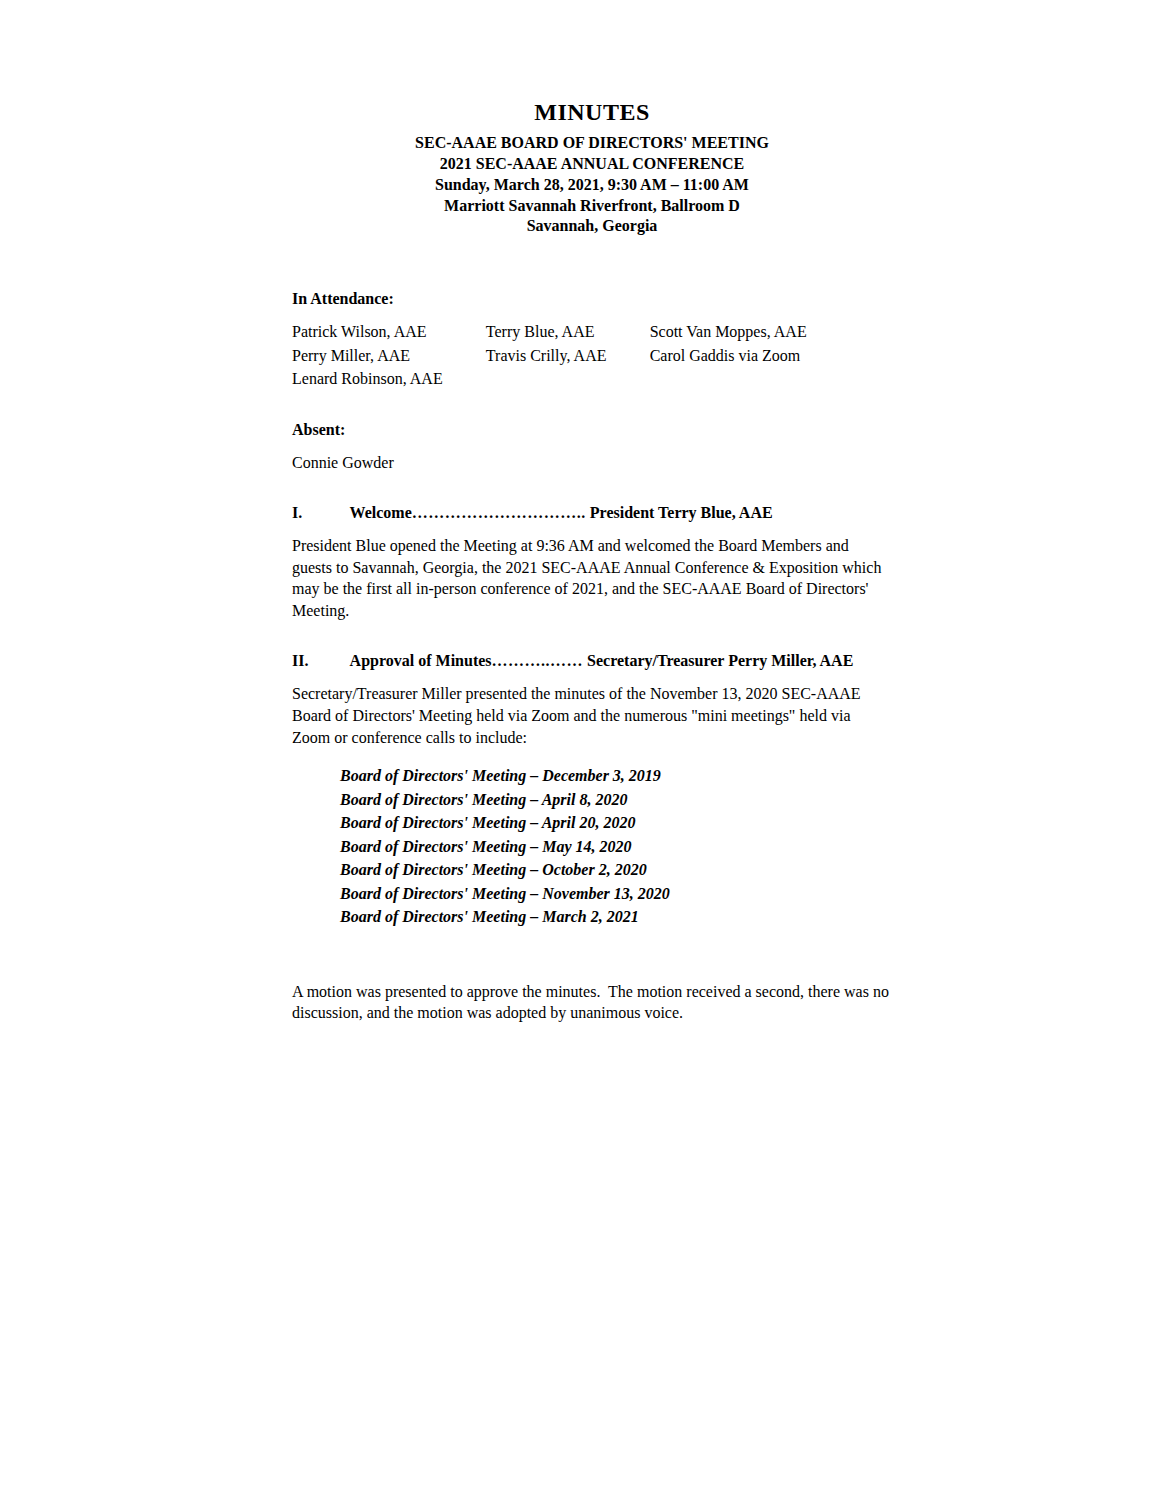MINUTES
SEC-AAAE BOARD OF DIRECTORS' MEETING
2021 SEC-AAAE ANNUAL CONFERENCE
Sunday, March 28, 2021, 9:30 AM – 11:00 AM
Marriott Savannah Riverfront, Ballroom D
Savannah, Georgia
In Attendance:
| Patrick Wilson, AAE | Terry Blue, AAE | Scott Van Moppes, AAE |
| Perry Miller, AAE | Travis Crilly, AAE | Carol Gaddis via Zoom |
| Lenard Robinson, AAE | | |
Absent:
Connie Gowder
I. Welcome………………………….. President Terry Blue, AAE
President Blue opened the Meeting at 9:36 AM and welcomed the Board Members and guests to Savannah, Georgia, the 2021 SEC-AAAE Annual Conference & Exposition which may be the first all in-person conference of 2021, and the SEC-AAAE Board of Directors' Meeting.
II. Approval of Minutes………..…… Secretary/Treasurer Perry Miller, AAE
Secretary/Treasurer Miller presented the minutes of the November 13, 2020 SEC-AAAE Board of Directors' Meeting held via Zoom and the numerous "mini meetings" held via Zoom or conference calls to include:
Board of Directors' Meeting – December 3, 2019
Board of Directors' Meeting – April 8, 2020
Board of Directors' Meeting – April 20, 2020
Board of Directors' Meeting – May 14, 2020
Board of Directors' Meeting – October 2, 2020
Board of Directors' Meeting – November 13, 2020
Board of Directors' Meeting – March 2, 2021
A motion was presented to approve the minutes. The motion received a second, there was no discussion, and the motion was adopted by unanimous voice.